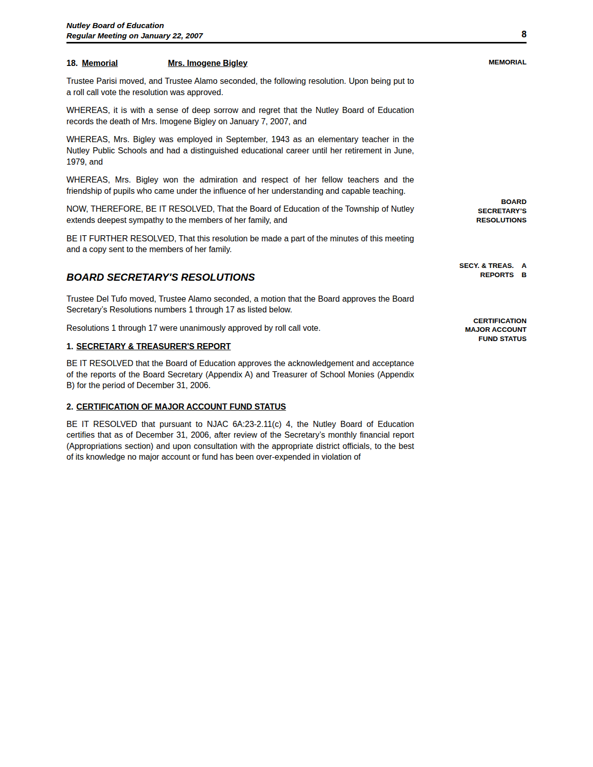Nutley Board of Education
Regular Meeting on January 22, 2007
8
18. Memorial Mrs. Imogene Bigley
Trustee Parisi moved, and Trustee Alamo seconded, the following resolution. Upon being put to a roll call vote the resolution was approved.
WHEREAS, it is with a sense of deep sorrow and regret that the Nutley Board of Education records the death of Mrs. Imogene Bigley on January 7, 2007, and
WHEREAS, Mrs. Bigley was employed in September, 1943 as an elementary teacher in the Nutley Public Schools and had a distinguished educational career until her retirement in June, 1979, and
WHEREAS, Mrs. Bigley won the admiration and respect of her fellow teachers and the friendship of pupils who came under the influence of her understanding and capable teaching.
NOW, THEREFORE, BE IT RESOLVED, That the Board of Education of the Township of Nutley extends deepest sympathy to the members of her family, and
BE IT FURTHER RESOLVED, That this resolution be made a part of the minutes of this meeting and a copy sent to the members of her family.
BOARD SECRETARY'S RESOLUTIONS
Trustee Del Tufo moved, Trustee Alamo seconded, a motion that the Board approves the Board Secretary’s Resolutions numbers 1 through 17 as listed below.
Resolutions 1 through 17 were unanimously approved by roll call vote.
1. SECRETARY & TREASURER'S REPORT
BE IT RESOLVED that the Board of Education approves the acknowledgement and acceptance of the reports of the Board Secretary (Appendix A) and Treasurer of School Monies (Appendix B) for the period of December 31, 2006.
2. CERTIFICATION OF MAJOR ACCOUNT FUND STATUS
BE IT RESOLVED that pursuant to NJAC 6A:23-2.11(c) 4, the Nutley Board of Education certifies that as of December 31, 2006, after review of the Secretary’s monthly financial report (Appropriations section) and upon consultation with the appropriate district officials, to the best of its knowledge no major account or fund has been over-expended in violation of
MEMORIAL
BOARD
SECRETARY’S
RESOLUTIONS
SECY. & TREAS. A
REPORTS B
CERTIFICATION
MAJOR ACCOUNT
FUND STATUS